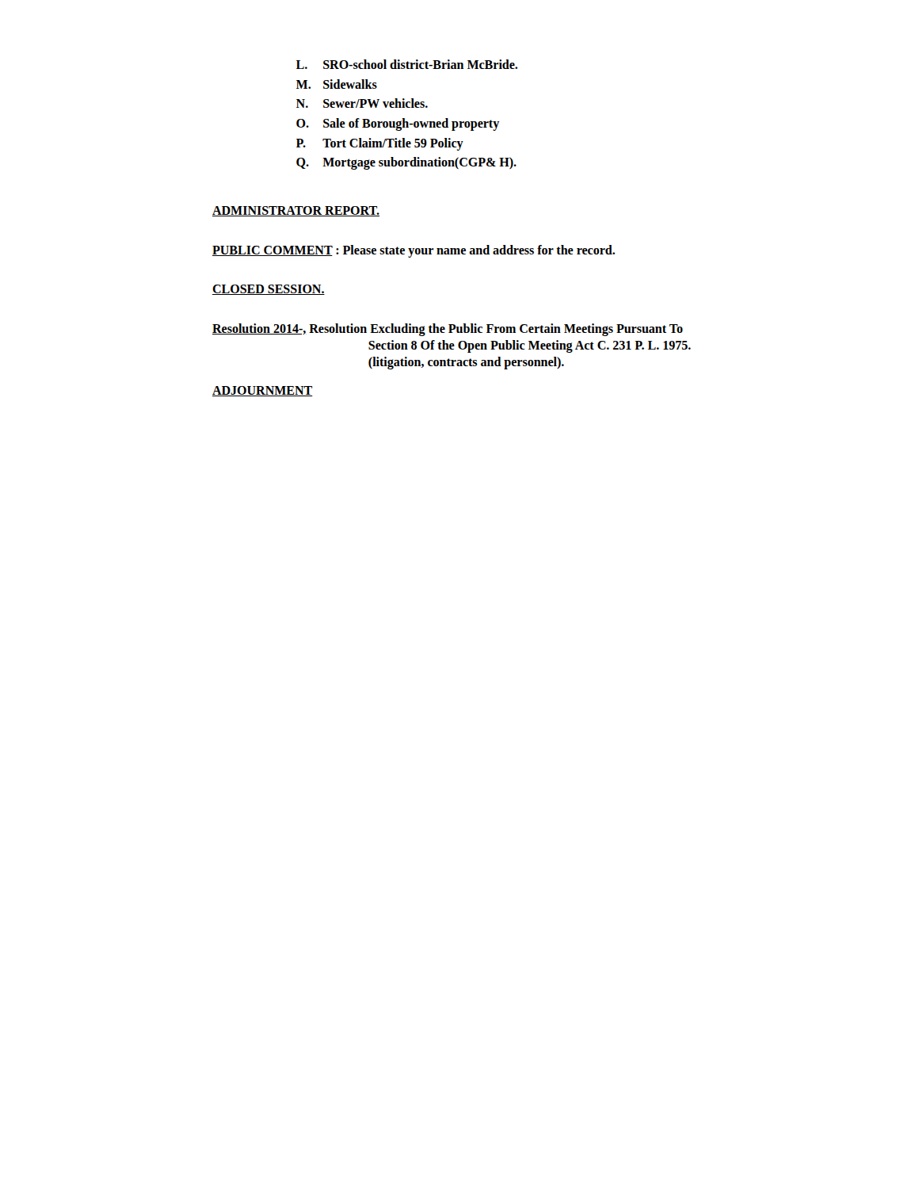L. SRO-school district-Brian McBride.
M. Sidewalks
N. Sewer/PW vehicles.
O. Sale of Borough-owned property
P. Tort Claim/Title 59 Policy
Q. Mortgage subordination(CGP& H).
ADMINISTRATOR REPORT.
PUBLIC COMMENT : Please state your name and address for the record.
CLOSED SESSION.
Resolution 2014-, Resolution Excluding the Public From Certain Meetings Pursuant To Section 8 Of the Open Public Meeting Act C. 231 P. L. 1975. (litigation, contracts and personnel).
ADJOURNMENT